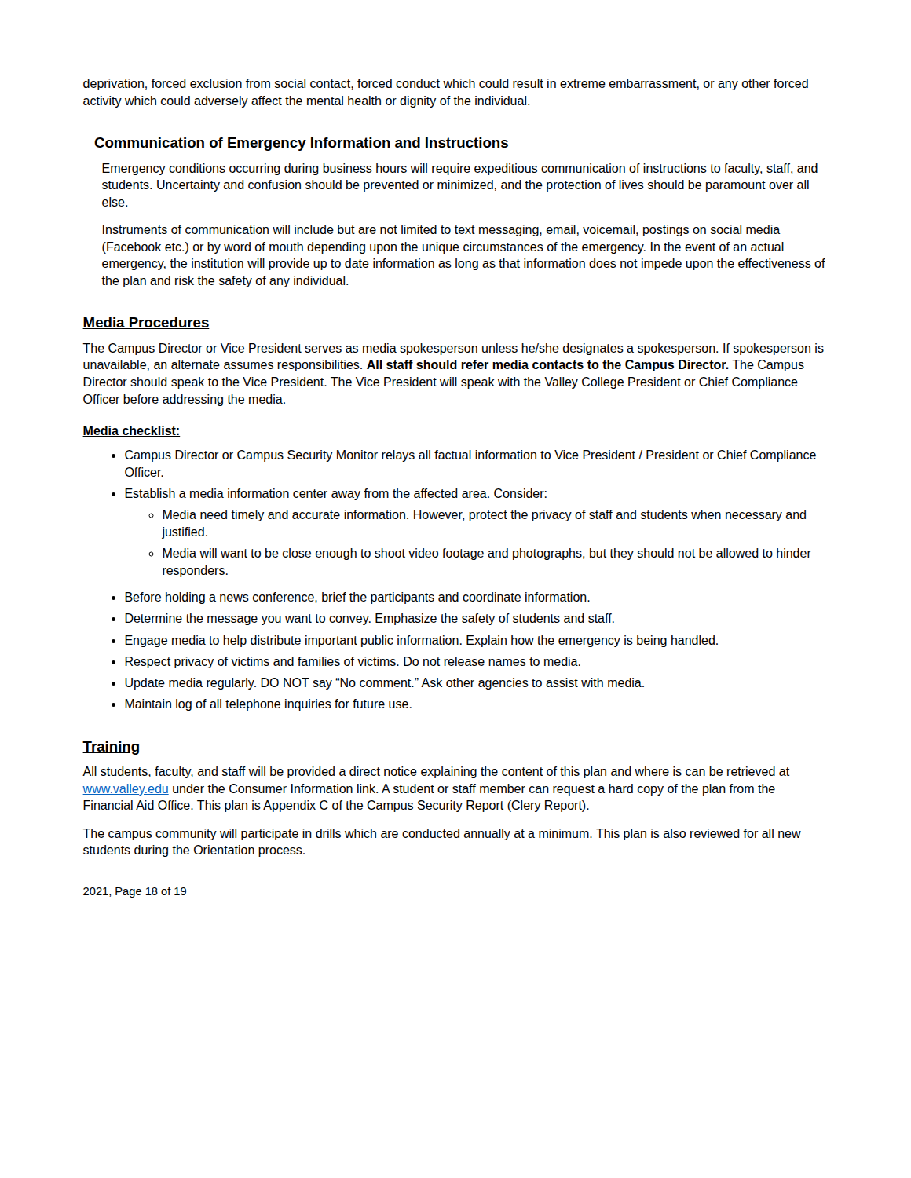deprivation, forced exclusion from social contact, forced conduct which could result in extreme embarrassment, or any other forced activity which could adversely affect the mental health or dignity of the individual.
Communication of Emergency Information and Instructions
Emergency conditions occurring during business hours will require expeditious communication of instructions to faculty, staff, and students. Uncertainty and confusion should be prevented or minimized, and the protection of lives should be paramount over all else.
Instruments of communication will include but are not limited to text messaging, email, voicemail, postings on social media (Facebook etc.) or by word of mouth depending upon the unique circumstances of the emergency. In the event of an actual emergency, the institution will provide up to date information as long as that information does not impede upon the effectiveness of the plan and risk the safety of any individual.
Media Procedures
The Campus Director or Vice President serves as media spokesperson unless he/she designates a spokesperson. If spokesperson is unavailable, an alternate assumes responsibilities. All staff should refer media contacts to the Campus Director. The Campus Director should speak to the Vice President. The Vice President will speak with the Valley College President or Chief Compliance Officer before addressing the media.
Media checklist:
Campus Director or Campus Security Monitor relays all factual information to Vice President / President or Chief Compliance Officer.
Establish a media information center away from the affected area. Consider:
Media need timely and accurate information. However, protect the privacy of staff and students when necessary and justified.
Media will want to be close enough to shoot video footage and photographs, but they should not be allowed to hinder responders.
Before holding a news conference, brief the participants and coordinate information.
Determine the message you want to convey. Emphasize the safety of students and staff.
Engage media to help distribute important public information. Explain how the emergency is being handled.
Respect privacy of victims and families of victims. Do not release names to media.
Update media regularly. DO NOT say “No comment.” Ask other agencies to assist with media.
Maintain log of all telephone inquiries for future use.
Training
All students, faculty, and staff will be provided a direct notice explaining the content of this plan and where is can be retrieved at www.valley.edu under the Consumer Information link. A student or staff member can request a hard copy of the plan from the Financial Aid Office. This plan is Appendix C of the Campus Security Report (Clery Report).
The campus community will participate in drills which are conducted annually at a minimum. This plan is also reviewed for all new students during the Orientation process.
2021, Page 18 of 19